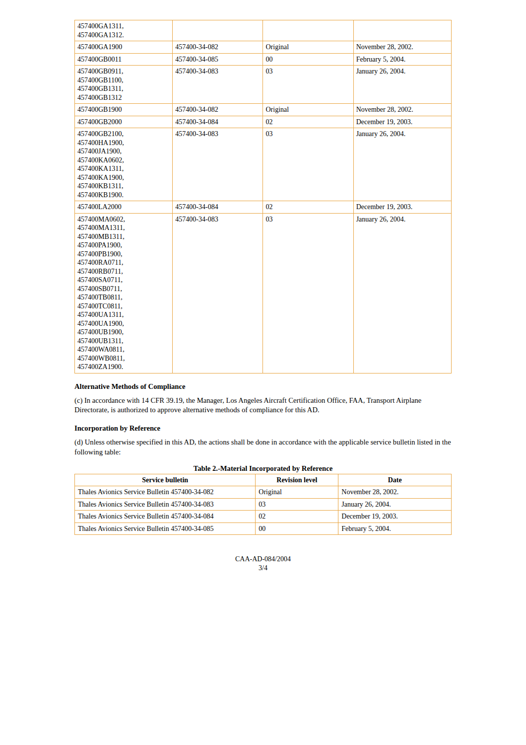| 457400GA1311, 457400GA1312. | | | |
| 457400GA1900 | 457400-34-082 | Original | November 28, 2002. |
| 457400GB0011 | 457400-34-085 | 00 | February 5, 2004. |
| 457400GB0911, 457400GB1100, 457400GB1311, 457400GB1312 | 457400-34-083 | 03 | January 26, 2004. |
| 457400GB1900 | 457400-34-082 | Original | November 28, 2002. |
| 457400GB2000 | 457400-34-084 | 02 | December 19, 2003. |
| 457400GB2100, 457400HA1900, 457400JA1900, 457400KA0602, 457400KA1311, 457400KA1900, 457400KB1311, 457400KB1900. | 457400-34-083 | 03 | January 26, 2004. |
| 457400LA2000 | 457400-34-084 | 02 | December 19, 2003. |
| 457400MA0602, 457400MA1311, 457400MB1311, 457400PA1900, 457400PB1900, 457400RA0711, 457400RB0711, 457400SA0711, 457400SB0711, 457400TB0811, 457400TC0811, 457400UA1311, 457400UA1900, 457400UB1900, 457400UB1311, 457400WA0811, 457400WB0811, 457400ZA1900. | 457400-34-083 | 03 | January 26, 2004. |
Alternative Methods of Compliance
(c) In accordance with 14 CFR 39.19, the Manager, Los Angeles Aircraft Certification Office, FAA, Transport Airplane Directorate, is authorized to approve alternative methods of compliance for this AD.
Incorporation by Reference
(d) Unless otherwise specified in this AD, the actions shall be done in accordance with the applicable service bulletin listed in the following table:
Table 2.-Material Incorporated by Reference
| Service bulletin | Revision level | Date |
| --- | --- | --- |
| Thales Avionics Service Bulletin 457400-34-082 | Original | November 28, 2002. |
| Thales Avionics Service Bulletin 457400-34-083 | 03 | January 26, 2004. |
| Thales Avionics Service Bulletin 457400-34-084 | 02 | December 19, 2003. |
| Thales Avionics Service Bulletin 457400-34-085 | 00 | February 5, 2004. |
CAA-AD-084/2004
3/4